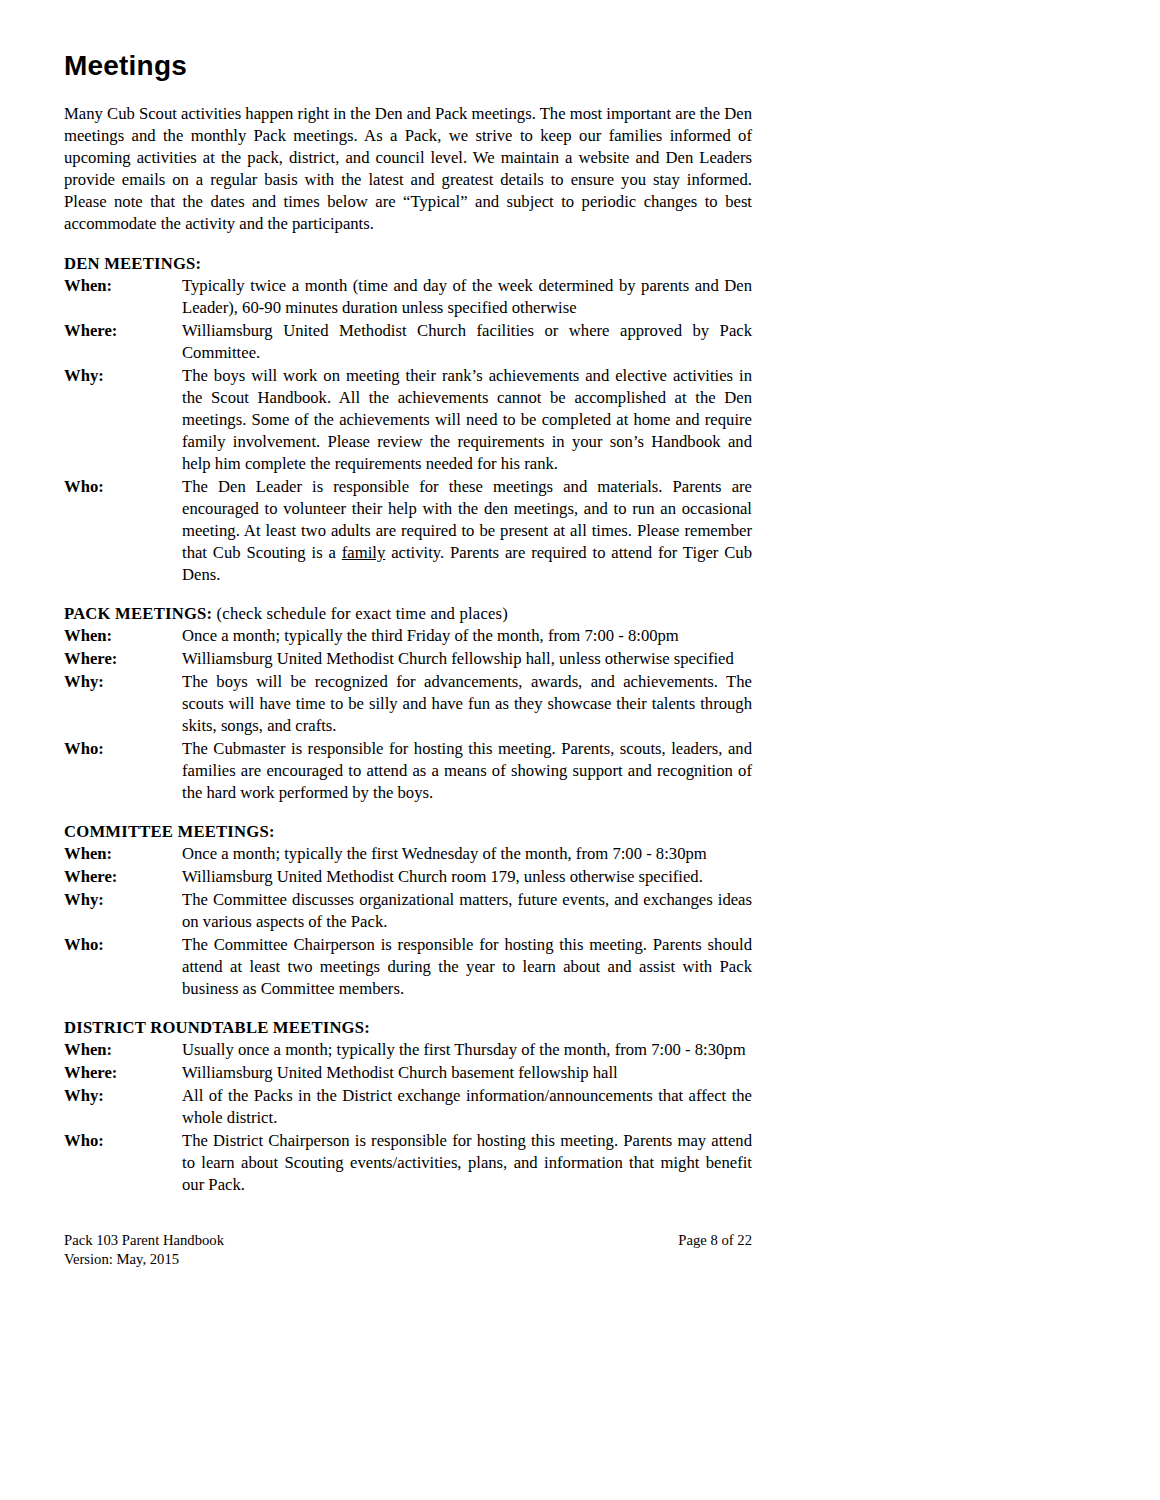Meetings
Many Cub Scout activities happen right in the Den and Pack meetings. The most important are the Den meetings and the monthly Pack meetings. As a Pack, we strive to keep our families informed of upcoming activities at the pack, district, and council level. We maintain a website and Den Leaders provide emails on a regular basis with the latest and greatest details to ensure you stay informed. Please note that the dates and times below are “Typical” and subject to periodic changes to best accommodate the activity and the participants.
Den Meetings:
| When: | Typically twice a month (time and day of the week determined by parents and Den Leader), 60-90 minutes duration unless specified otherwise |
| Where: | Williamsburg United Methodist Church facilities or where approved by Pack Committee. |
| Why: | The boys will work on meeting their rank’s achievements and elective activities in the Scout Handbook. All the achievements cannot be accomplished at the Den meetings. Some of the achievements will need to be completed at home and require family involvement. Please review the requirements in your son’s Handbook and help him complete the requirements needed for his rank. |
| Who: | The Den Leader is responsible for these meetings and materials. Parents are encouraged to volunteer their help with the den meetings, and to run an occasional meeting. At least two adults are required to be present at all times. Please remember that Cub Scouting is a family activity. Parents are required to attend for Tiger Cub Dens. |
Pack Meetings: (check schedule for exact time and places)
| When: | Once a month; typically the third Friday of the month, from 7:00 - 8:00pm |
| Where: | Williamsburg United Methodist Church fellowship hall, unless otherwise specified |
| Why: | The boys will be recognized for advancements, awards, and achievements. The scouts will have time to be silly and have fun as they showcase their talents through skits, songs, and crafts. |
| Who: | The Cubmaster is responsible for hosting this meeting. Parents, scouts, leaders, and families are encouraged to attend as a means of showing support and recognition of the hard work performed by the boys. |
Committee Meetings:
| When: | Once a month; typically the first Wednesday of the month, from 7:00 - 8:30pm |
| Where: | Williamsburg United Methodist Church room 179, unless otherwise specified. |
| Why: | The Committee discusses organizational matters, future events, and exchanges ideas on various aspects of the Pack. |
| Who: | The Committee Chairperson is responsible for hosting this meeting. Parents should attend at least two meetings during the year to learn about and assist with Pack business as Committee members. |
District Roundtable Meetings:
| When: | Usually once a month; typically the first Thursday of the month, from 7:00 - 8:30pm |
| Where: | Williamsburg United Methodist Church basement fellowship hall |
| Why: | All of the Packs in the District exchange information/announcements that affect the whole district. |
| Who: | The District Chairperson is responsible for hosting this meeting. Parents may attend to learn about Scouting events/activities, plans, and information that might benefit our Pack. |
Pack 103 Parent Handbook
Version: May, 2015
Page 8 of 22